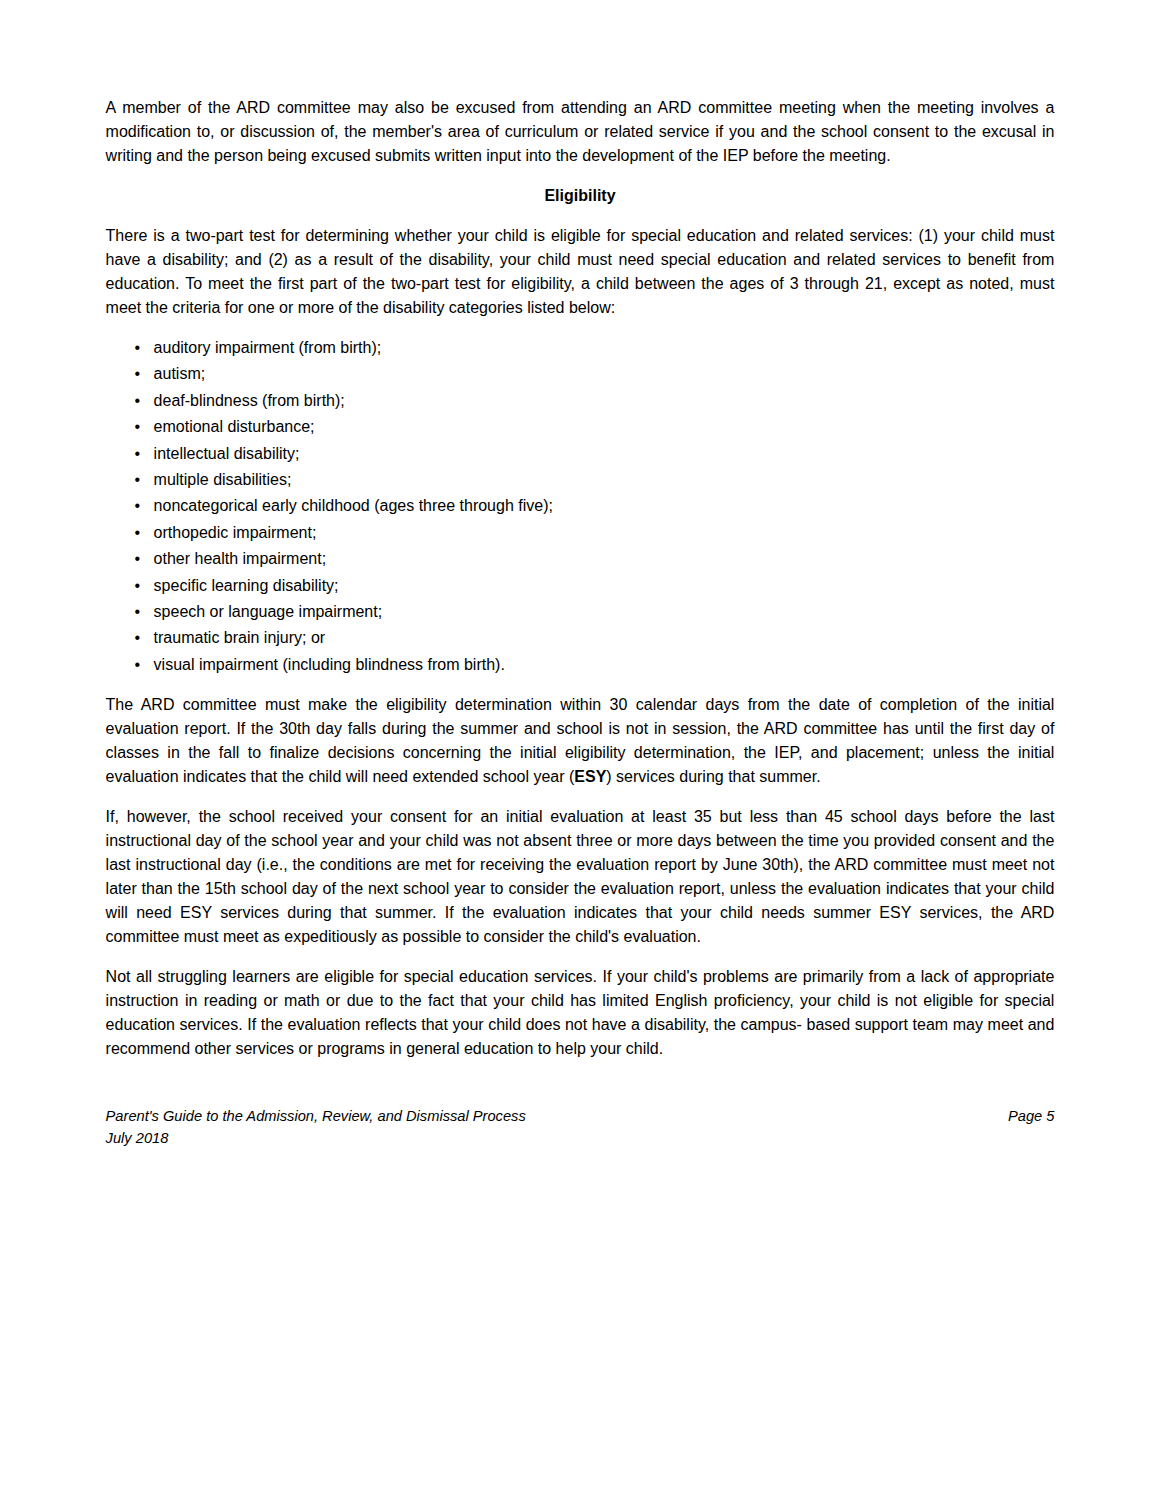A member of the ARD committee may also be excused from attending an ARD committee meeting when the meeting involves a modification to, or discussion of, the member's area of curriculum or related service if you and the school consent to the excusal in writing and the person being excused submits written input into the development of the IEP before the meeting.
Eligibility
There is a two-part test for determining whether your child is eligible for special education and related services: (1) your child must have a disability; and (2) as a result of the disability, your child must need special education and related services to benefit from education. To meet the first part of the two-part test for eligibility, a child between the ages of 3 through 21, except as noted, must meet the criteria for one or more of the disability categories listed below:
auditory impairment (from birth);
autism;
deaf-blindness (from birth);
emotional disturbance;
intellectual disability;
multiple disabilities;
noncategorical early childhood (ages three through five);
orthopedic impairment;
other health impairment;
specific learning disability;
speech or language impairment;
traumatic brain injury; or
visual impairment (including blindness from birth).
The ARD committee must make the eligibility determination within 30 calendar days from the date of completion of the initial evaluation report. If the 30th day falls during the summer and school is not in session, the ARD committee has until the first day of classes in the fall to finalize decisions concerning the initial eligibility determination, the IEP, and placement; unless the initial evaluation indicates that the child will need extended school year (ESY) services during that summer.
If, however, the school received your consent for an initial evaluation at least 35 but less than 45 school days before the last instructional day of the school year and your child was not absent three or more days between the time you provided consent and the last instructional day (i.e., the conditions are met for receiving the evaluation report by June 30th), the ARD committee must meet not later than the 15th school day of the next school year to consider the evaluation report, unless the evaluation indicates that your child will need ESY services during that summer. If the evaluation indicates that your child needs summer ESY services, the ARD committee must meet as expeditiously as possible to consider the child's evaluation.
Not all struggling learners are eligible for special education services. If your child's problems are primarily from a lack of appropriate instruction in reading or math or due to the fact that your child has limited English proficiency, your child is not eligible for special education services. If the evaluation reflects that your child does not have a disability, the campus- based support team may meet and recommend other services or programs in general education to help your child.
Parent's Guide to the Admission, Review, and Dismissal Process
July 2018
Page 5